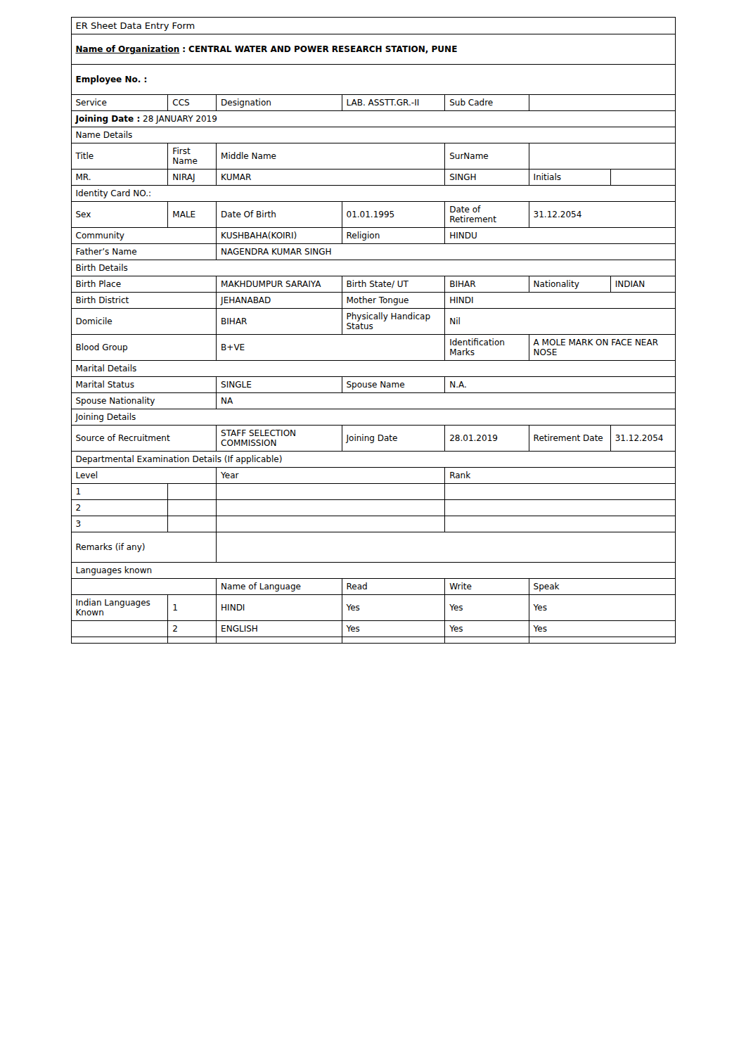| ER Sheet Data Entry Form |
| Name of Organization : CENTRAL WATER AND POWER RESEARCH STATION, PUNE |
| Employee No. : |
| Service | CCS | Designation | LAB. ASSTT.GR.-II | Sub Cadre | |
| Joining Date : 28 JANUARY 2019 |
| Name Details |
| Title | First Name | Middle Name | SurName | |
| MR. | NIRAJ | KUMAR | SINGH | Initials | |
| Identity Card NO.: |
| Sex | MALE | Date Of Birth | 01.01.1995 | Date of Retirement | 31.12.2054 |
| Community | KUSHBAHA(KOIRI) | Religion | HINDU |
| Father’s Name | NAGENDRA KUMAR SINGH |
| Birth Details |
| Birth Place | MAKHDUMPUR SARAIYA | Birth State/ UT | BIHAR | Nationality | INDIAN |
| Birth District | JEHANABAD | Mother Tongue | HINDI |
| Domicile | BIHAR | Physically Handicap Status | Nil |
| Blood Group | B+VE | Identification Marks | A MOLE MARK ON FACE NEAR NOSE |
| Marital Details |
| Marital Status | SINGLE | Spouse Name | N.A. |
| Spouse Nationality | NA |
| Joining Details |
| Source of Recruitment | STAFF SELECTION COMMISSION | Joining Date | 28.01.2019 | Retirement Date | 31.12.2054 |
| Departmental Examination Details (If applicable) |
| Level | Year | Rank |
| 1 | | | |
| 2 | | | |
| 3 | | | |
| Remarks (if any) | |
| Languages known |
| | Name of Language | Read | Write | Speak |
| Indian Languages Known | 1 | HINDI | Yes | Yes | Yes |
| | 2 | ENGLISH | Yes | Yes | Yes |